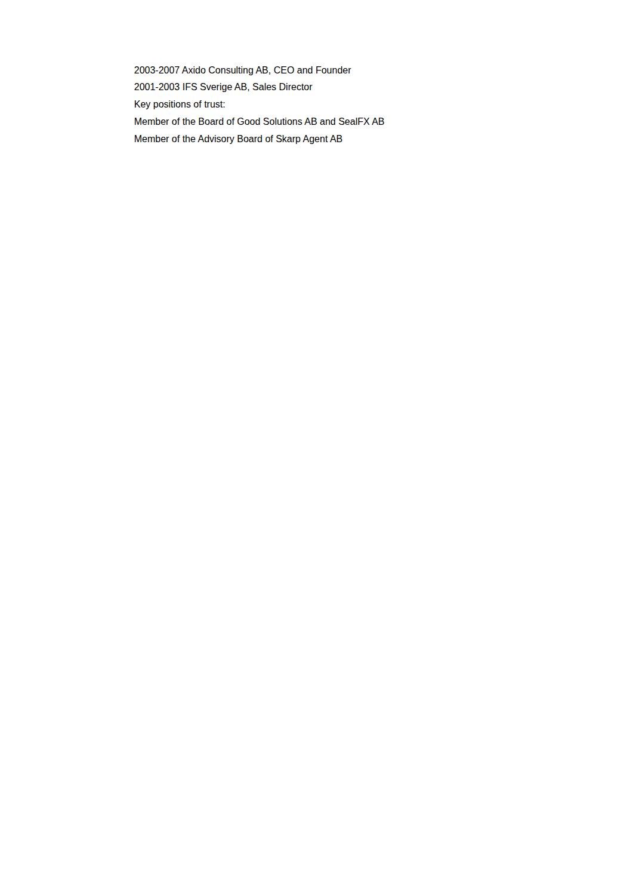2003-2007 Axido Consulting AB, CEO and Founder
2001-2003 IFS Sverige AB, Sales Director
Key positions of trust:
Member of the Board of Good Solutions AB and SealFX AB
Member of the Advisory Board of Skarp Agent AB